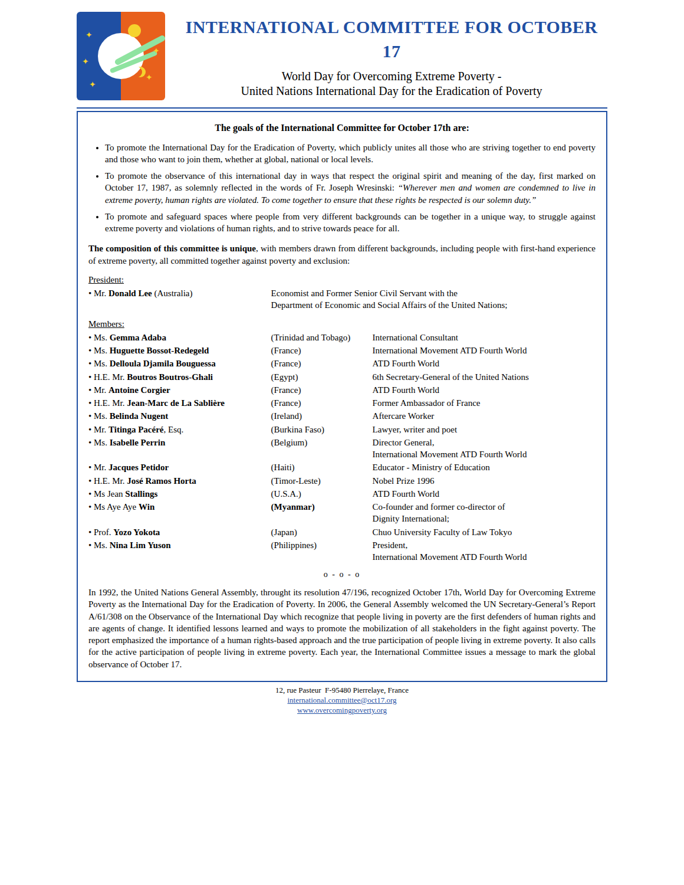✦ ✦ ✦ ✦ ✦
INTERNATIONAL COMMITTEE FOR OCTOBER 17
World Day for Overcoming Extreme Poverty -
United Nations International Day for the Eradication of Poverty
The goals of the International Committee for October 17th are:
To promote the International Day for the Eradication of Poverty, which publicly unites all those who are striving together to end poverty and those who want to join them, whether at global, national or local levels.
To promote the observance of this international day in ways that respect the original spirit and meaning of the day, first marked on October 17, 1987, as solemnly reflected in the words of Fr. Joseph Wresinski: “Wherever men and women are condemned to live in extreme poverty, human rights are violated. To come together to ensure that these rights be respected is our solemn duty.”
To promote and safeguard spaces where people from very different backgrounds can be together in a unique way, to struggle against extreme poverty and violations of human rights, and to strive towards peace for all.
The composition of this committee is unique, with members drawn from different backgrounds, including people with first-hand experience of extreme poverty, all committed together against poverty and exclusion:
President:
| • Mr. Donald Lee (Australia) | Economist and Former Senior Civil Servant with the Department of Economic and Social Affairs of the United Nations; |
Members:
| • Ms. Gemma Adaba | (Trinidad and Tobago) | International Consultant |
| • Ms. Huguette Bossot-Redegeld | (France) | International Movement ATD Fourth World |
| • Ms. Delloula Djamila Bouguessa | (France) | ATD Fourth World |
| • H.E. Mr. Boutros Boutros-Ghali | (Egypt) | 6th Secretary-General of the United Nations |
| • Mr. Antoine Corgier | (France) | ATD Fourth World |
| • H.E. Mr. Jean-Marc de La Sablière | (France) | Former Ambassador of France |
| • Ms. Belinda Nugent | (Ireland) | Aftercare Worker |
| • Mr. Titinga Pacéré , Esq. | (Burkina Faso) | Lawyer, writer and poet |
| • Ms. Isabelle Perrin | (Belgium) | Director General, International Movement ATD Fourth World |
| • Mr. Jacques Petidor | (Haiti) | Educator - Ministry of Education |
| • H.E. Mr. José Ramos Horta | (Timor-Leste) | Nobel Prize 1996 |
| • Ms Jean Stallings | (U.S.A.) | ATD Fourth World |
| • Ms Aye Aye Win | (Myanmar) | Co-founder and former co-director of Dignity International; |
| • Prof. Yozo Yokota | (Japan) | Chuo University Faculty of Law Tokyo |
| • Ms. Nina Lim Yuson | (Philippines) | President, International Movement ATD Fourth World |
o - o - o
In 1992, the United Nations General Assembly, throught its resolution 47/196, recognized October 17th, World Day for Overcoming Extreme Poverty as the International Day for the Eradication of Poverty. In 2006, the General Assembly welcomed the UN Secretary-General’s Report A/61/308 on the Observance of the International Day which recognize that people living in poverty are the first defenders of human rights and are agents of change. It identified lessons learned and ways to promote the mobilization of all stakeholders in the fight against poverty. The report emphasized the importance of a human rights-based approach and the true participation of people living in extreme poverty. It also calls for the active participation of people living in extreme poverty. Each year, the International Committee issues a message to mark the global observance of October 17.
12, rue Pasteur F-95480 Pierrelaye, France
international.committee@oct17.org
www.overcomingpoverty.org